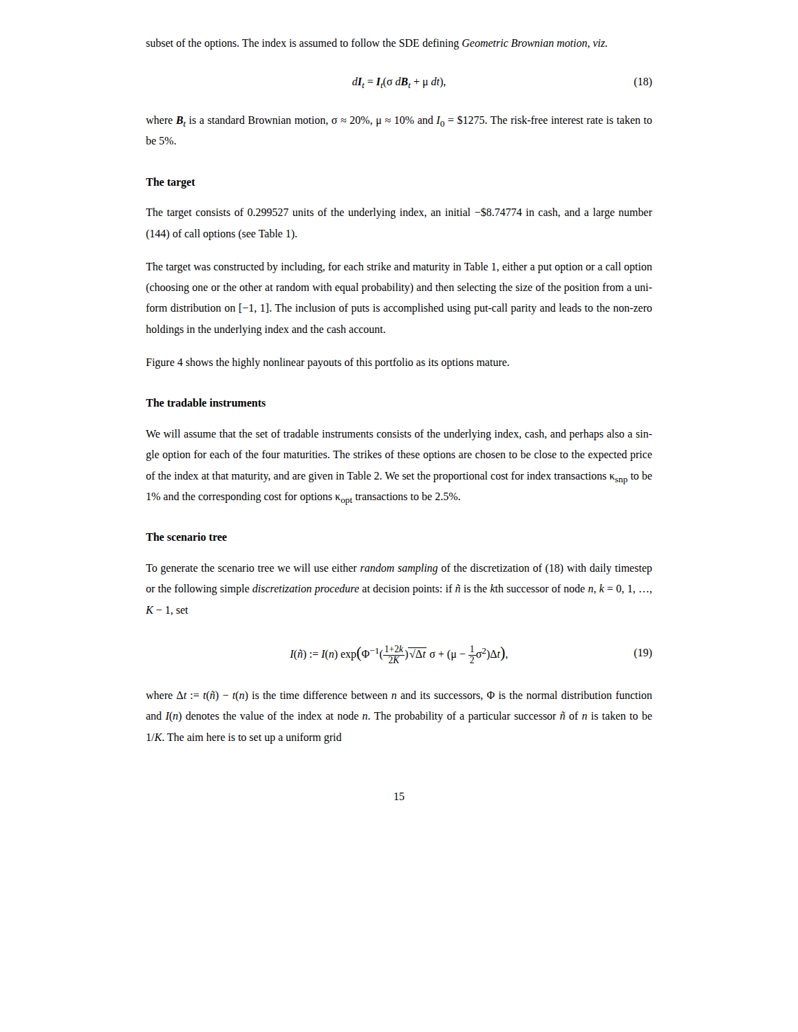subset of the options. The index is assumed to follow the SDE defining Geometric Brownian motion, viz.
dIt = It(σ dBt + μ dt),
(18)
where Bt is a standard Brownian motion, σ ≈ 20%, μ ≈ 10% and I0 = $1275. The risk-free interest rate is taken to be 5%.
The target
The target consists of 0.299527 units of the underlying index, an initial −$8.74774 in cash, and a large number (144) of call options (see Table 1).
The target was constructed by including, for each strike and maturity in Table 1, either a put option or a call option (choosing one or the other at random with equal probability) and then selecting the size of the position from a uniform distribution on [−1, 1]. The inclusion of puts is accomplished using put-call parity and leads to the non-zero holdings in the underlying index and the cash account.
Figure 4 shows the highly nonlinear payouts of this portfolio as its options mature.
The tradable instruments
We will assume that the set of tradable instruments consists of the underlying index, cash, and perhaps also a single option for each of the four maturities. The strikes of these options are chosen to be close to the expected price of the index at that maturity, and are given in Table 2. We set the proportional cost for index transactions κsnp to be 1% and the corresponding cost for options κopt transactions to be 2.5%.
The scenario tree
To generate the scenario tree we will use either random sampling of the discretization of (18) with daily timestep or the following simple discretization procedure at decision points: if ñ is the kth successor of node n, k = 0, 1, …, K − 1, set
I(ñ) := I(n) exp(Φ−1(1+2k 2K)√Δt σ + (μ − 12σ2)Δt),
(19)
where Δt := t(ñ) − t(n) is the time difference between n and its successors, Φ is the normal distribution function and I(n) denotes the value of the index at node n. The probability of a particular successor ñ of n is taken to be 1/K. The aim here is to set up a uniform grid
15